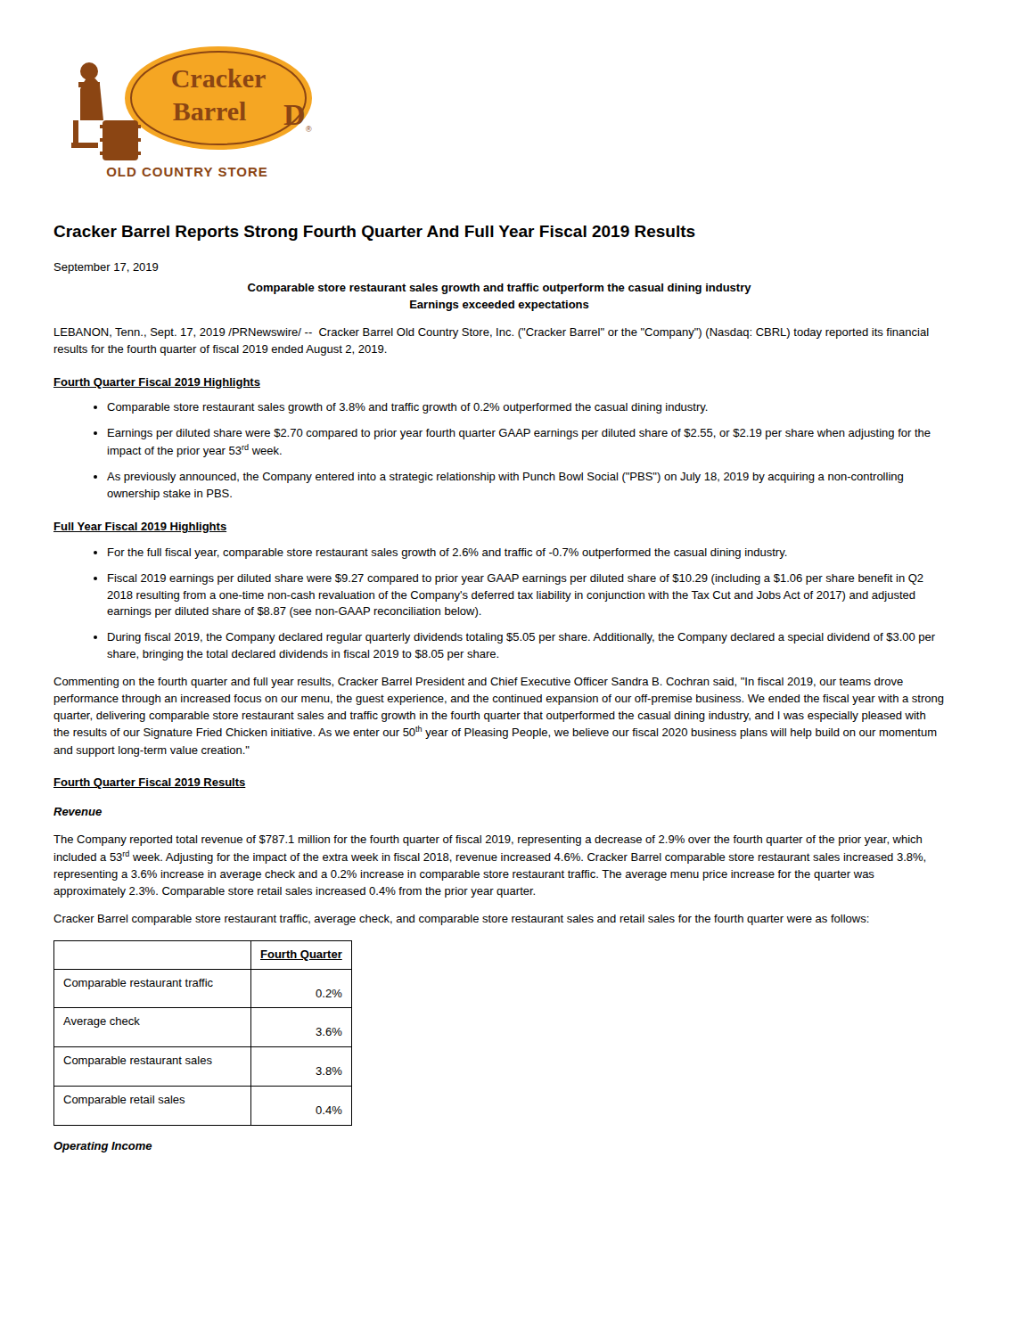Cracker Barrel D ® OLD COUNTRY STORE
Cracker Barrel Reports Strong Fourth Quarter And Full Year Fiscal 2019 Results
September 17, 2019
Comparable store restaurant sales growth and traffic outperform the casual dining industry Earnings exceeded expectations
LEBANON, Tenn., Sept. 17, 2019 /PRNewswire/ -- Cracker Barrel Old Country Store, Inc. ("Cracker Barrel" or the "Company") (Nasdaq: CBRL) today reported its financial results for the fourth quarter of fiscal 2019 ended August 2, 2019.
Fourth Quarter Fiscal 2019 Highlights
Comparable store restaurant sales growth of 3.8% and traffic growth of 0.2% outperformed the casual dining industry.
Earnings per diluted share were $2.70 compared to prior year fourth quarter GAAP earnings per diluted share of $2.55, or $2.19 per share when adjusting for the impact of the prior year 53rd week.
As previously announced, the Company entered into a strategic relationship with Punch Bowl Social ("PBS") on July 18, 2019 by acquiring a non-controlling ownership stake in PBS.
Full Year Fiscal 2019 Highlights
For the full fiscal year, comparable store restaurant sales growth of 2.6% and traffic of -0.7% outperformed the casual dining industry.
Fiscal 2019 earnings per diluted share were $9.27 compared to prior year GAAP earnings per diluted share of $10.29 (including a $1.06 per share benefit in Q2 2018 resulting from a one-time non-cash revaluation of the Company's deferred tax liability in conjunction with the Tax Cut and Jobs Act of 2017) and adjusted earnings per diluted share of $8.87 (see non-GAAP reconciliation below).
During fiscal 2019, the Company declared regular quarterly dividends totaling $5.05 per share. Additionally, the Company declared a special dividend of $3.00 per share, bringing the total declared dividends in fiscal 2019 to $8.05 per share.
Commenting on the fourth quarter and full year results, Cracker Barrel President and Chief Executive Officer Sandra B. Cochran said, "In fiscal 2019, our teams drove performance through an increased focus on our menu, the guest experience, and the continued expansion of our off-premise business. We ended the fiscal year with a strong quarter, delivering comparable store restaurant sales and traffic growth in the fourth quarter that outperformed the casual dining industry, and I was especially pleased with the results of our Signature Fried Chicken initiative. As we enter our 50th year of Pleasing People, we believe our fiscal 2020 business plans will help build on our momentum and support long-term value creation."
Fourth Quarter Fiscal 2019 Results
Revenue
The Company reported total revenue of $787.1 million for the fourth quarter of fiscal 2019, representing a decrease of 2.9% over the fourth quarter of the prior year, which included a 53rd week. Adjusting for the impact of the extra week in fiscal 2018, revenue increased 4.6%. Cracker Barrel comparable store restaurant sales increased 3.8%, representing a 3.6% increase in average check and a 0.2% increase in comparable store restaurant traffic. The average menu price increase for the quarter was approximately 2.3%. Comparable store retail sales increased 0.4% from the prior year quarter.
Cracker Barrel comparable store restaurant traffic, average check, and comparable store restaurant sales and retail sales for the fourth quarter were as follows:
| | Fourth Quarter |
| Comparable restaurant traffic | 0.2% |
| Average check | 3.6% |
| Comparable restaurant sales | 3.8% |
| Comparable retail sales | 0.4% |
Operating Income